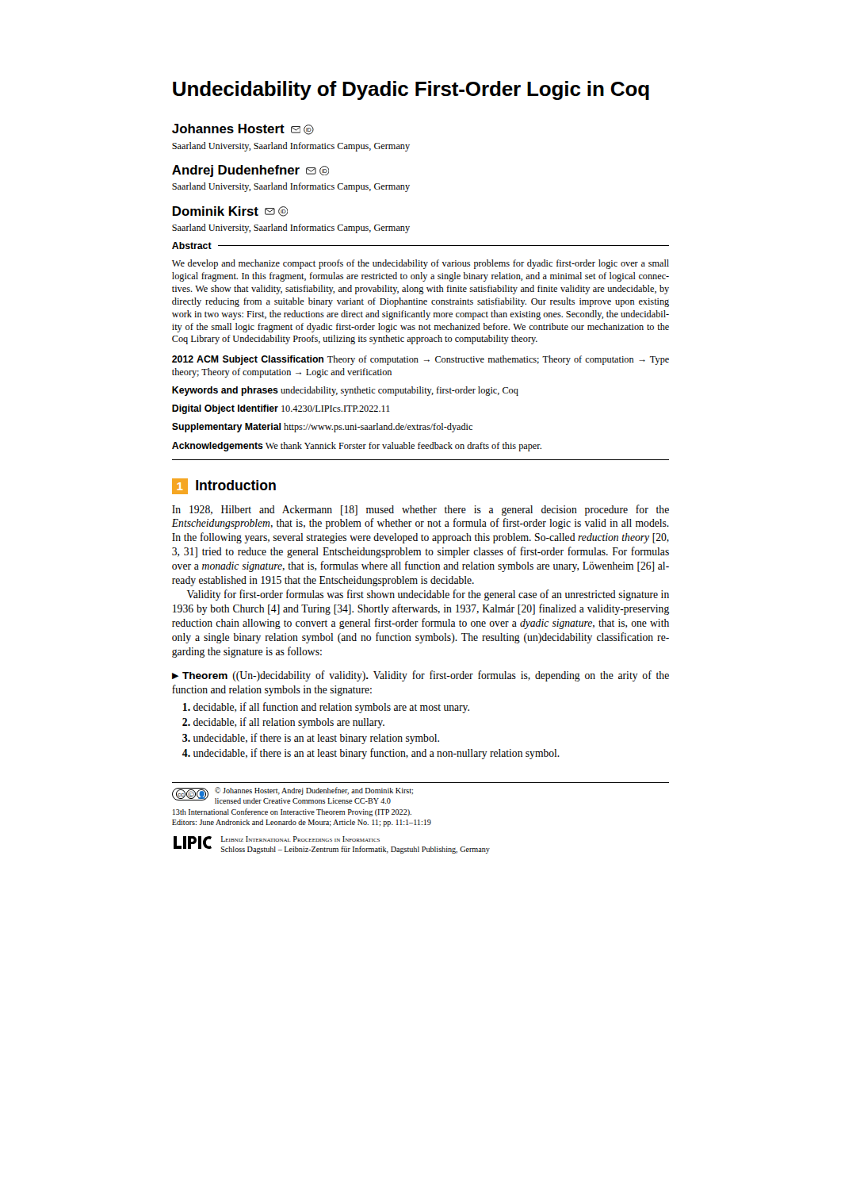Undecidability of Dyadic First-Order Logic in Coq
Johannes Hostert iD
Saarland University, Saarland Informatics Campus, Germany
Andrej Dudenhefner iD
Saarland University, Saarland Informatics Campus, Germany
Dominik Kirst iD
Saarland University, Saarland Informatics Campus, Germany
Abstract
We develop and mechanize compact proofs of the undecidability of various problems for dyadic first-order logic over a small logical fragment. In this fragment, formulas are restricted to only a single binary relation, and a minimal set of logical connectives. We show that validity, satisfiability, and provability, along with finite satisfiability and finite validity are undecidable, by directly reducing from a suitable binary variant of Diophantine constraints satisfiability. Our results improve upon existing work in two ways: First, the reductions are direct and significantly more compact than existing ones. Secondly, the undecidability of the small logic fragment of dyadic first-order logic was not mechanized before. We contribute our mechanization to the Coq Library of Undecidability Proofs, utilizing its synthetic approach to computability theory.
2012 ACM Subject Classification Theory of computation → Constructive mathematics; Theory of computation → Type theory; Theory of computation → Logic and verification
Keywords and phrases undecidability, synthetic computability, first-order logic, Coq
Digital Object Identifier 10.4230/LIPIcs.ITP.2022.11
Supplementary Material https://www.ps.uni-saarland.de/extras/fol-dyadic
Acknowledgements We thank Yannick Forster for valuable feedback on drafts of this paper.
1 Introduction
In 1928, Hilbert and Ackermann [18] mused whether there is a general decision procedure for the Entscheidungsproblem, that is, the problem of whether or not a formula of first-order logic is valid in all models. In the following years, several strategies were developed to approach this problem. So-called reduction theory [20, 3, 31] tried to reduce the general Entscheidungsproblem to simpler classes of first-order formulas. For formulas over a monadic signature, that is, formulas where all function and relation symbols are unary, Löwenheim [26] already established in 1915 that the Entscheidungsproblem is decidable.
Validity for first-order formulas was first shown undecidable for the general case of an unrestricted signature in 1936 by both Church [4] and Turing [34]. Shortly afterwards, in 1937, Kalmár [20] finalized a validity-preserving reduction chain allowing to convert a general first-order formula to one over a dyadic signature, that is, one with only a single binary relation symbol (and no function symbols). The resulting (un)decidability classification regarding the signature is as follows:
▶Theorem ((Un-)decidability of validity). Validity for first-order formulas is, depending on the arity of the function and relation symbols in the signature:
decidable, if all function and relation symbols are at most unary.
decidable, if all relation symbols are nullary.
undecidable, if there is an at least binary relation symbol.
undecidable, if there is an at least binary function, and a non-nullary relation symbol.
cc Ⓒ 👤
© Johannes Hostert, Andrej Dudenhefner, and Dominik Kirst; licensed under Creative Commons License CC-BY 4.0
13th International Conference on Interactive Theorem Proving (ITP 2022).
Editors: June Andronick and Leonardo de Moura; Article No. 11; pp. 11:1–11:19
Leibniz International Proceedings in Informatics
Schloss Dagstuhl – Leibniz-Zentrum für Informatik, Dagstuhl Publishing, Germany